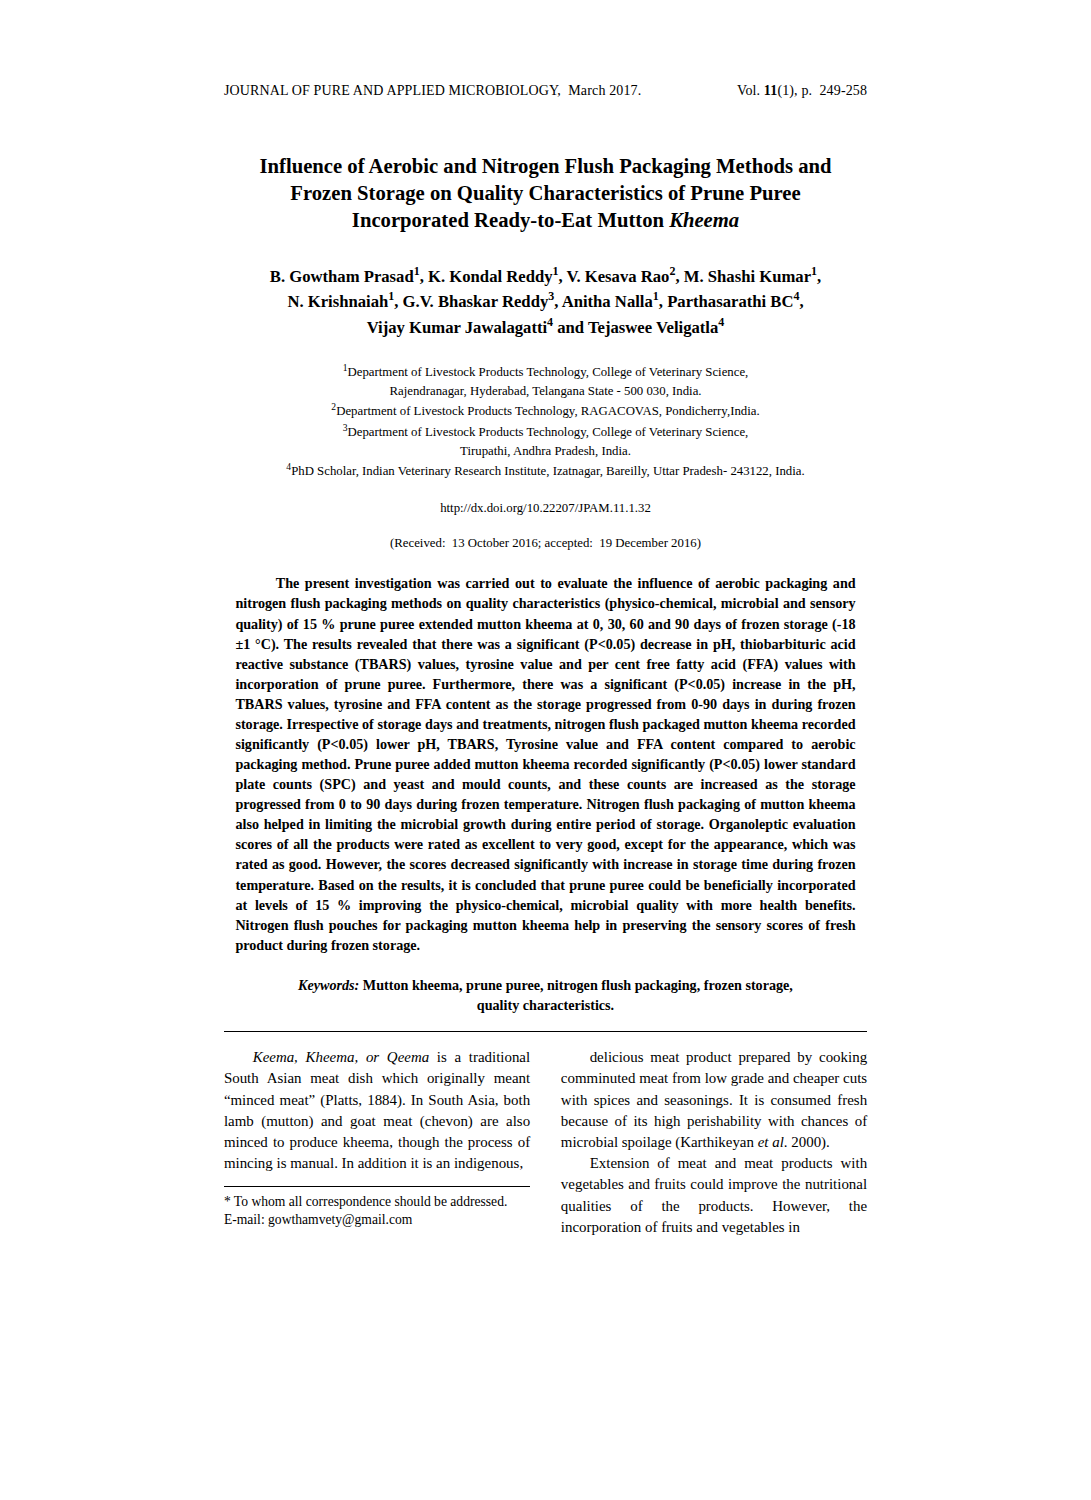JOURNAL OF PURE AND APPLIED MICROBIOLOGY, March 2017. Vol. 11(1), p. 249-258
Influence of Aerobic and Nitrogen Flush Packaging Methods and Frozen Storage on Quality Characteristics of Prune Puree Incorporated Ready-to-Eat Mutton Kheema
B. Gowtham Prasad1, K. Kondal Reddy1, V. Kesava Rao2, M. Shashi Kumar1,
N. Krishnaiah1, G.V. Bhaskar Reddy3, Anitha Nalla1, Parthasarathi BC4,
Vijay Kumar Jawalagatti4 and Tejaswee Veligatla4
1Department of Livestock Products Technology, College of Veterinary Science,
Rajendranagar, Hyderabad, Telangana State - 500 030, India.
2Department of Livestock Products Technology, RAGACOVAS, Pondicherry,India.
3Department of Livestock Products Technology, College of Veterinary Science,
Tirupathi, Andhra Pradesh, India.
4PhD Scholar, Indian Veterinary Research Institute, Izatnagar, Bareilly, Uttar Pradesh- 243122, India.
http://dx.doi.org/10.22207/JPAM.11.1.32
(Received: 13 October 2016; accepted: 19 December 2016)
The present investigation was carried out to evaluate the influence of aerobic packaging and nitrogen flush packaging methods on quality characteristics (physico-chemical, microbial and sensory quality) of 15 % prune puree extended mutton kheema at 0, 30, 60 and 90 days of frozen storage (-18 ±1 °C). The results revealed that there was a significant (P<0.05) decrease in pH, thiobarbituric acid reactive substance (TBARS) values, tyrosine value and per cent free fatty acid (FFA) values with incorporation of prune puree. Furthermore, there was a significant (P<0.05) increase in the pH, TBARS values, tyrosine and FFA content as the storage progressed from 0-90 days in during frozen storage. Irrespective of storage days and treatments, nitrogen flush packaged mutton kheema recorded significantly (P<0.05) lower pH, TBARS, Tyrosine value and FFA content compared to aerobic packaging method. Prune puree added mutton kheema recorded significantly (P<0.05) lower standard plate counts (SPC) and yeast and mould counts, and these counts are increased as the storage progressed from 0 to 90 days during frozen temperature. Nitrogen flush packaging of mutton kheema also helped in limiting the microbial growth during entire period of storage. Organoleptic evaluation scores of all the products were rated as excellent to very good, except for the appearance, which was rated as good. However, the scores decreased significantly with increase in storage time during frozen temperature. Based on the results, it is concluded that prune puree could be beneficially incorporated at levels of 15 % improving the physico-chemical, microbial quality with more health benefits. Nitrogen flush pouches for packaging mutton kheema help in preserving the sensory scores of fresh product during frozen storage.
Keywords: Mutton kheema, prune puree, nitrogen flush packaging, frozen storage,
quality characteristics.
Keema, Kheema, or Qeema is a traditional South Asian meat dish which originally meant “minced meat” (Platts, 1884). In South Asia, both lamb (mutton) and goat meat (chevon) are also minced to produce kheema, though the process of mincing is manual. In addition it is an indigenous,
* To whom all correspondence should be addressed.
E-mail: gowthamvety@gmail.com
delicious meat product prepared by cooking comminuted meat from low grade and cheaper cuts with spices and seasonings. It is consumed fresh because of its high perishability with chances of microbial spoilage (Karthikeyan et al. 2000).
Extension of meat and meat products with vegetables and fruits could improve the nutritional qualities of the products. However, the incorporation of fruits and vegetables in